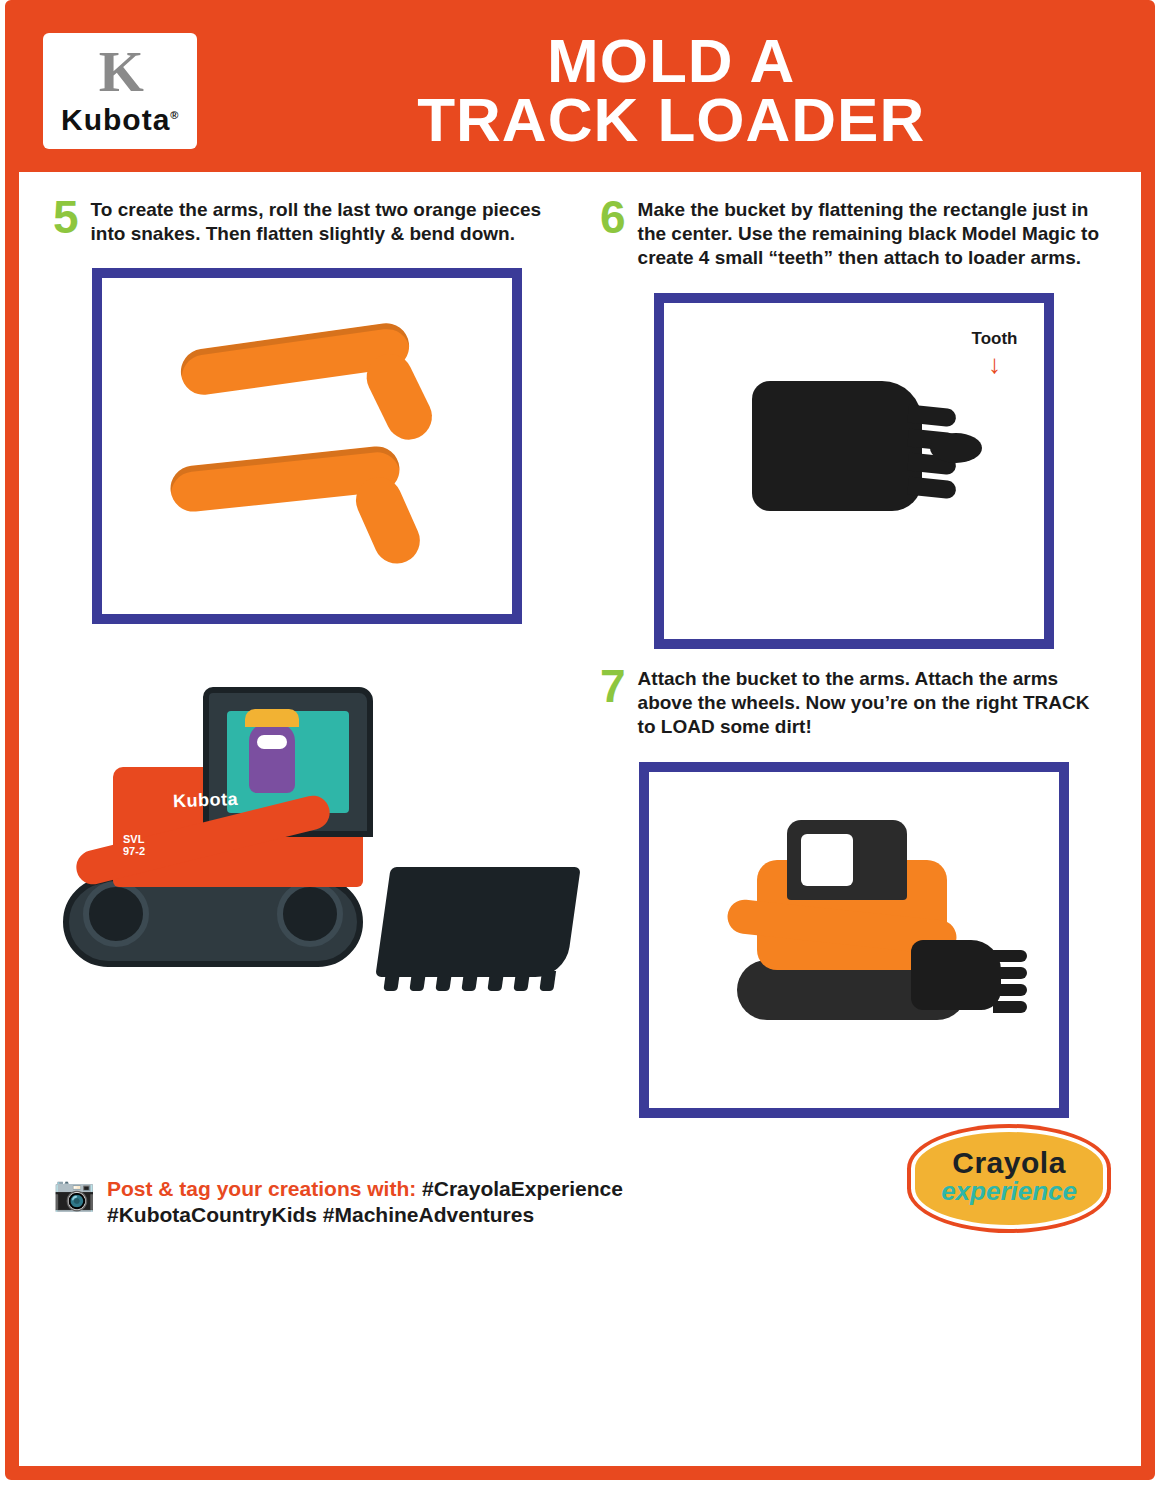K Kubota®
Mold a
Track Loader
5
To create the arms, roll the last two orange pieces into snakes. Then flatten slightly & bend down.
6
Make the bucket by flattening the rectangle just in the center. Use the remaining black Model Magic to create 4 small “teeth” then attach to loader arms.
Tooth ↓
Kubota
SVL
97-2
7
Attach the bucket to the arms. Attach the arms above the wheels. Now you’re on the right TRACK to LOAD some dirt!
📷
Post & tag your creations with: #CrayolaExperience
#KubotaCountryKids #MachineAdventures
Crayola experience